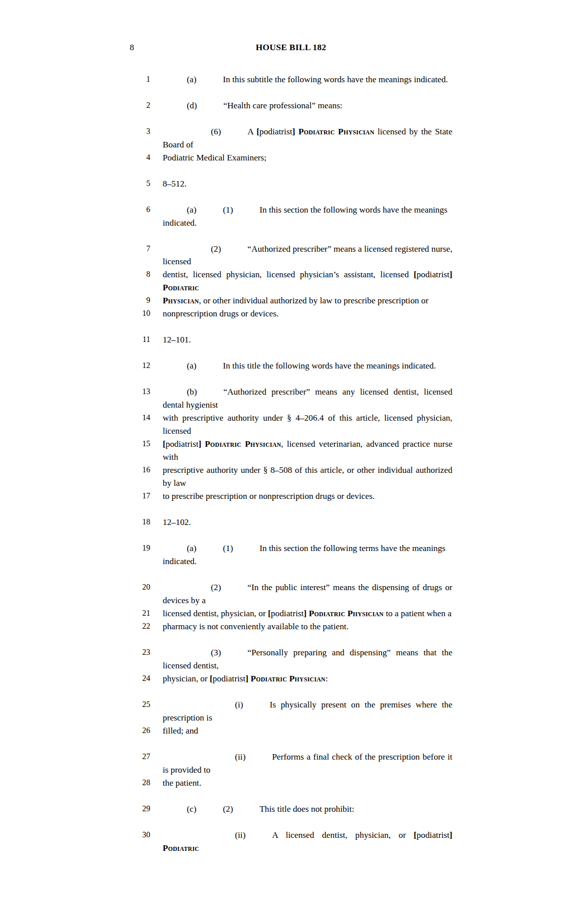8
HOUSE BILL 182
1
(a) In this subtitle the following words have the meanings indicated.
2
(d) “Health care professional” means:
3
(6) A [podiatrist] Podiatric Physician licensed by the State Board of
4
Podiatric Medical Examiners;
5
8–512.
6
(a) (1) In this section the following words have the meanings indicated.
7
(2) “Authorized prescriber” means a licensed registered nurse, licensed
8
dentist, licensed physician, licensed physician’s assistant, licensed [podiatrist] Podiatric
9
Physician, or other individual authorized by law to prescribe prescription or
10
nonprescription drugs or devices.
11
12–101.
12
(a) In this title the following words have the meanings indicated.
13
(b) “Authorized prescriber” means any licensed dentist, licensed dental hygienist
14
with prescriptive authority under § 4–206.4 of this article, licensed physician, licensed
15
[podiatrist] Podiatric Physician, licensed veterinarian, advanced practice nurse with
16
prescriptive authority under § 8–508 of this article, or other individual authorized by law
17
to prescribe prescription or nonprescription drugs or devices.
18
12–102.
19
(a) (1) In this section the following terms have the meanings indicated.
20
(2) “In the public interest” means the dispensing of drugs or devices by a
21
licensed dentist, physician, or [podiatrist] Podiatric Physician to a patient when a
22
pharmacy is not conveniently available to the patient.
23
(3) “Personally preparing and dispensing” means that the licensed dentist,
24
physician, or [podiatrist] Podiatric Physician:
25
(i) Is physically present on the premises where the prescription is
26
filled; and
27
(ii) Performs a final check of the prescription before it is provided to
28
the patient.
29
(c) (2) This title does not prohibit:
30
(ii) A licensed dentist, physician, or [podiatrist] Podiatric